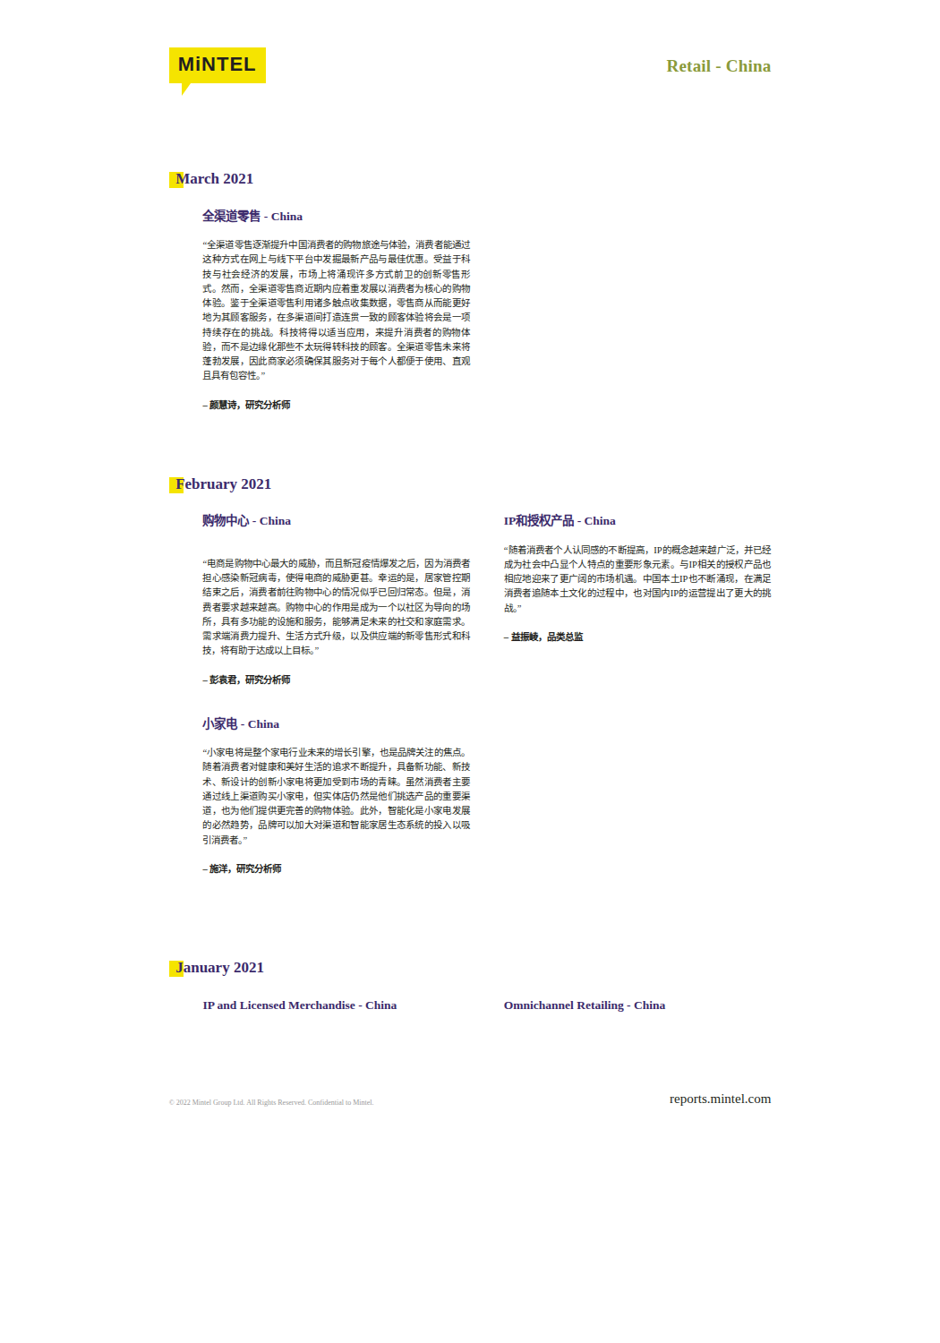MiNTEL
Retail - China
March 2021
全渠道零售 - China
“全渠道零售逐渐提升中国消费者的购物旅途与体验，消费者能通过这种方式在网上与线下平台中发掘最新产品与最佳优惠。受益于科技与社会经济的发展，市场上将涌现许多方式前卫的创新零售形式。然而，全渠道零售商近期内应着重发展以消费者为核心的购物体验。鉴于全渠道零售利用诸多触点收集数据，零售商从而能更好地为其顾客服务，在多渠道间打造连贯一致的顾客体验将会是一项持续存在的挑战。科技将得以适当应用，来提升消费者的购物体验，而不是边缘化那些不太玩得转科技的顾客。全渠道零售未来将蓬勃发展，因此商家必须确保其服务对于每个人都便于使用、直观且具有包容性。”
– 颜慧诗，研究分析师
February 2021
购物中心 - China
“电商是购物中心最大的威胁，而且新冠疫情爆发之后，因为消费者担心感染新冠病毒，使得电商的威胁更甚。幸运的是，居家管控期结束之后，消费者前往购物中心的情况似乎已回归常态。但是，消费者要求越来越高。购物中心的作用是成为一个以社区为导向的场所，具有多功能的设施和服务，能够满足未来的社交和家庭需求。需求端消费力提升、生活方式升级，以及供应端的新零售形式和科技，将有助于达成以上目标。”
– 彭袁君，研究分析师
小家电 - China
“小家电将是整个家电行业未来的增长引擎，也是品牌关注的焦点。随着消费者对健康和美好生活的追求不断提升，具备新功能、新技术、新设计的创新小家电将更加受到市场的青睐。虽然消费者主要通过线上渠道购买小家电，但实体店仍然是他们挑选产品的重要渠道，也为他们提供更完善的购物体验。此外，智能化是小家电发展的必然趋势，品牌可以加大对渠道和智能家居生态系统的投入以吸引消费者。”
– 施洋，研究分析师
IP和授权产品 - China
“随着消费者个人认同感的不断提高，IP的概念越来越广泛，并已经成为社会中凸显个人特点的重要形象元素。与IP相关的授权产品也相应地迎来了更广阔的市场机遇。中国本土IP也不断涌现，在满足消费者追随本土文化的过程中，也对国内IP的运营提出了更大的挑战。”
– 益振崚，品类总监
January 2021
IP and Licensed Merchandise - China
Omnichannel Retailing - China
© 2022 Mintel Group Ltd. All Rights Reserved. Confidential to Mintel.
reports. mintel. com